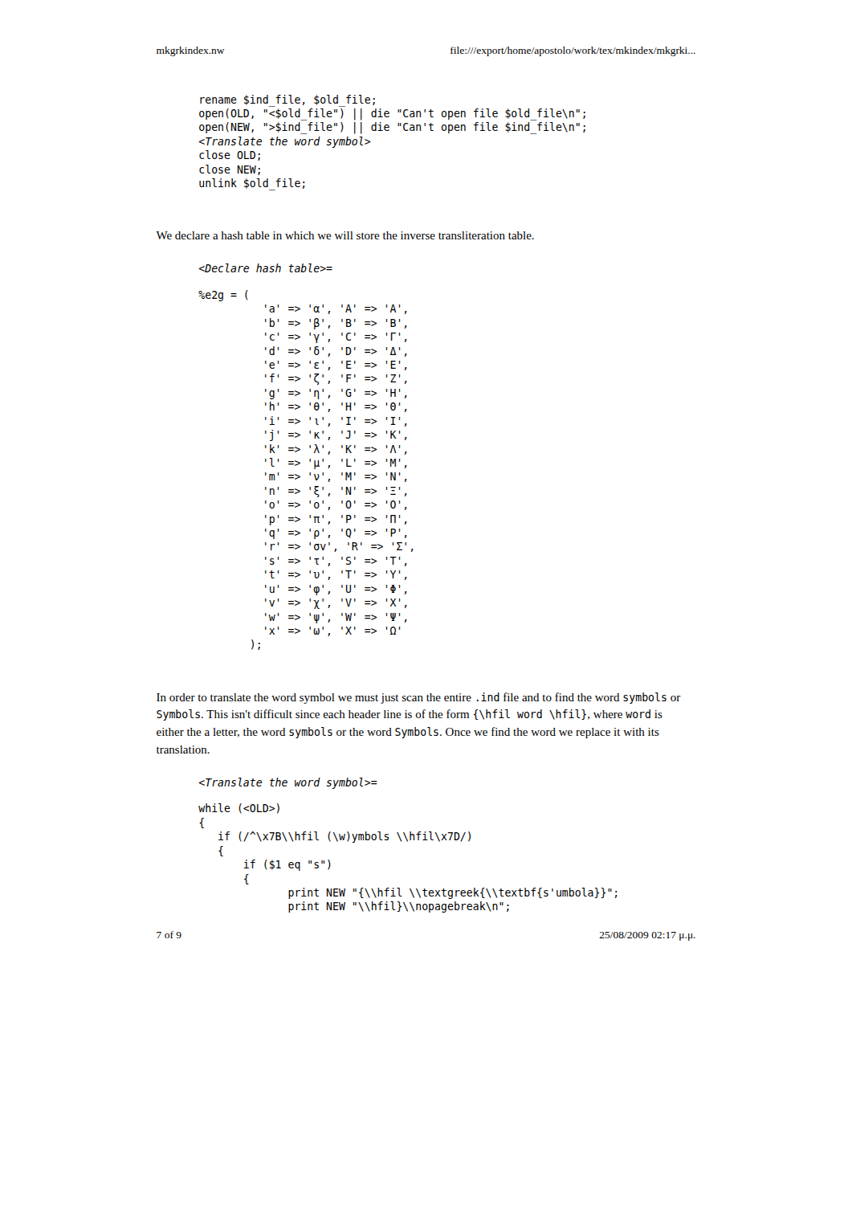mkgrkindex.nw
file:///export/home/apostolo/work/tex/mkindex/mkgrki...
rename $ind_file, $old_file;
open(OLD, "<$old_file") || die "Can't open file $old_file\n";
open(NEW, ">$ind_file") || die "Can't open file $ind_file\n";
<Translate the word symbol>
close OLD;
close NEW;
unlink $old_file;
We declare a hash table in which we will store the inverse transliteration table.
<Declare hash table>=
%e2g = (
          'a' => 'α', 'A' => 'Α',
          'b' => 'β', 'B' => 'Β',
          'c' => 'γ', 'C' => 'Γ',
          'd' => 'δ', 'D' => 'Δ',
          'e' => 'ε', 'E' => 'Ε',
          'f' => 'ζ', 'F' => 'Ζ',
          'g' => 'η', 'G' => 'Η',
          'h' => 'θ', 'H' => 'Θ',
          'i' => 'ι', 'I' => 'Ι',
          'j' => 'κ', 'J' => 'Κ',
          'k' => 'λ', 'K' => 'Λ',
          'l' => 'μ', 'L' => 'Μ',
          'm' => 'ν', 'M' => 'Ν',
          'n' => 'ξ', 'N' => 'Ξ',
          'o' => 'ο', 'O' => 'Ο',
          'p' => 'π', 'P' => 'Π',
          'q' => 'ρ', 'Q' => 'Ρ',
          'r' => 'σv', 'R' => 'Σ',
          's' => 'τ', 'S' => 'Τ',
          't' => 'υ', 'T' => 'Υ',
          'u' => 'φ', 'U' => 'Φ',
          'v' => 'χ', 'V' => 'Χ',
          'w' => 'ψ', 'W' => 'Ψ',
          'x' => 'ω', 'X' => 'Ω'
        );
In order to translate the word symbol we must just scan the entire .ind file and to find the word symbols or Symbols. This isn't difficult since each header line is of the form {\hfil word \hfil}, where word is either the a letter, the word symbols or the word Symbols. Once we find the word we replace it with its translation.
<Translate the word symbol>=
while (<OLD>)
{
   if (/^\x7B\\hfil (\w)ymbols \\hfil\x7D/)
   {
       if ($1 eq "s")
       {
              print NEW "{\\hfil \\textgreek{\\textbf{s'umbola}}";
              print NEW "\\hfil}\\nopagebreak\n";
7 of 9
25/08/2009 02:17 μ.μ.